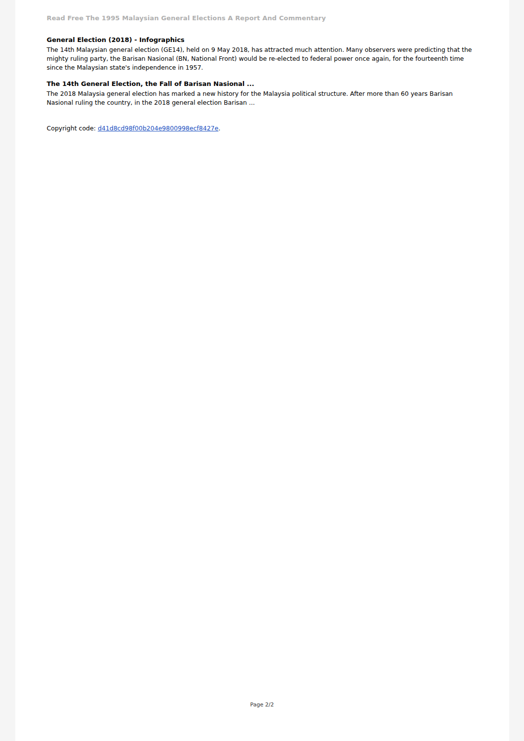Read Free The 1995 Malaysian General Elections A Report And Commentary
General Election (2018) - Infographics
The 14th Malaysian general election (GE14), held on 9 May 2018, has attracted much attention. Many observers were predicting that the mighty ruling party, the Barisan Nasional (BN, National Front) would be re-elected to federal power once again, for the fourteenth time since the Malaysian state's independence in 1957.
The 14th General Election, the Fall of Barisan Nasional ...
The 2018 Malaysia general election has marked a new history for the Malaysia political structure. After more than 60 years Barisan Nasional ruling the country, in the 2018 general election Barisan ...
Copyright code: d41d8cd98f00b204e9800998ecf8427e.
Page 2/2